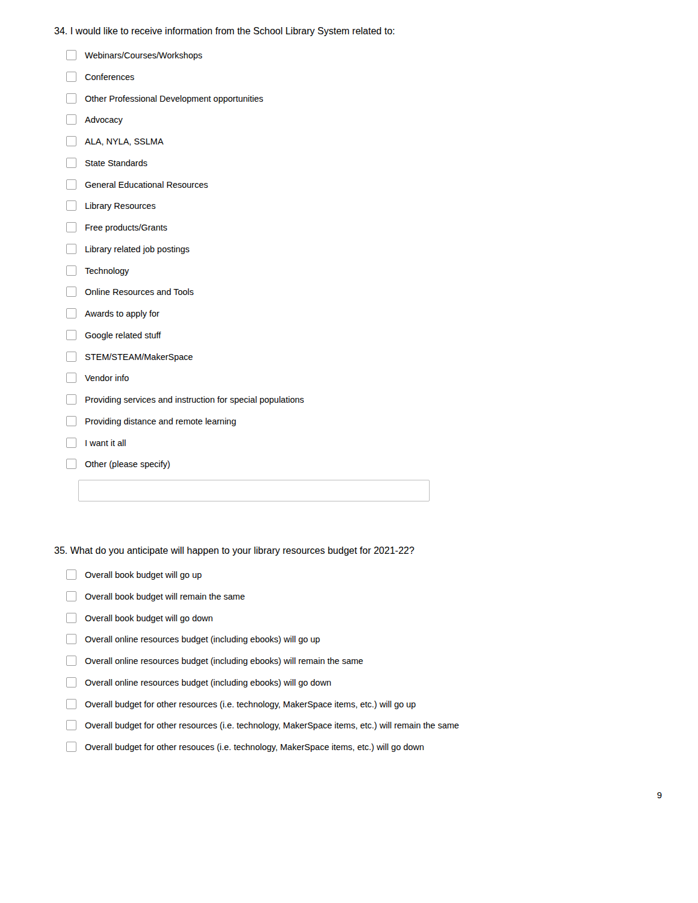34. I would like to receive information from the School Library System related to:
Webinars/Courses/Workshops
Conferences
Other Professional Development opportunities
Advocacy
ALA, NYLA, SSLMA
State Standards
General Educational Resources
Library Resources
Free products/Grants
Library related job postings
Technology
Online Resources and Tools
Awards to apply for
Google related stuff
STEM/STEAM/MakerSpace
Vendor info
Providing services and instruction for special populations
Providing distance and remote learning
I want it all
Other (please specify)
35. What do you anticipate will happen to your library resources budget for 2021-22?
Overall book budget will go up
Overall book budget will remain the same
Overall book budget will go down
Overall online resources budget (including ebooks) will go up
Overall online resources budget (including ebooks) will remain the same
Overall online resources budget (including ebooks) will go down
Overall budget for other resources (i.e. technology, MakerSpace items, etc.) will go up
Overall budget for other resources (i.e. technology, MakerSpace items, etc.) will remain the same
Overall budget for other resouces (i.e. technology, MakerSpace items, etc.) will go down
9